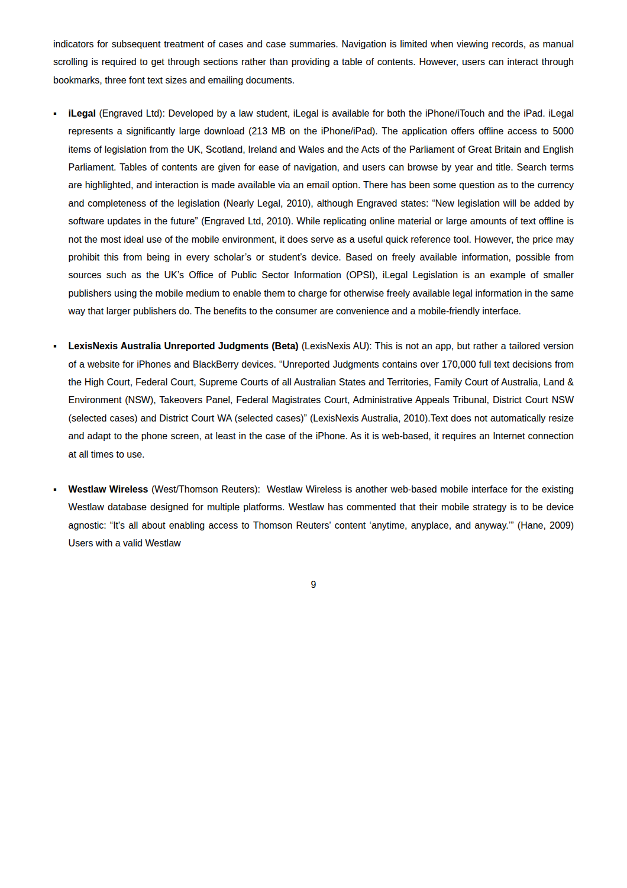indicators for subsequent treatment of cases and case summaries. Navigation is limited when viewing records, as manual scrolling is required to get through sections rather than providing a table of contents. However, users can interact through bookmarks, three font text sizes and emailing documents.
iLegal (Engraved Ltd): Developed by a law student, iLegal is available for both the iPhone/iTouch and the iPad. iLegal represents a significantly large download (213 MB on the iPhone/iPad). The application offers offline access to 5000 items of legislation from the UK, Scotland, Ireland and Wales and the Acts of the Parliament of Great Britain and English Parliament. Tables of contents are given for ease of navigation, and users can browse by year and title. Search terms are highlighted, and interaction is made available via an email option. There has been some question as to the currency and completeness of the legislation (Nearly Legal, 2010), although Engraved states: “New legislation will be added by software updates in the future” (Engraved Ltd, 2010). While replicating online material or large amounts of text offline is not the most ideal use of the mobile environment, it does serve as a useful quick reference tool. However, the price may prohibit this from being in every scholar’s or student’s device. Based on freely available information, possible from sources such as the UK’s Office of Public Sector Information (OPSI), iLegal Legislation is an example of smaller publishers using the mobile medium to enable them to charge for otherwise freely available legal information in the same way that larger publishers do. The benefits to the consumer are convenience and a mobile-friendly interface.
LexisNexis Australia Unreported Judgments (Beta) (LexisNexis AU): This is not an app, but rather a tailored version of a website for iPhones and BlackBerry devices. “Unreported Judgments contains over 170,000 full text decisions from the High Court, Federal Court, Supreme Courts of all Australian States and Territories, Family Court of Australia, Land & Environment (NSW), Takeovers Panel, Federal Magistrates Court, Administrative Appeals Tribunal, District Court NSW (selected cases) and District Court WA (selected cases)” (LexisNexis Australia, 2010).Text does not automatically resize and adapt to the phone screen, at least in the case of the iPhone. As it is web-based, it requires an Internet connection at all times to use.
Westlaw Wireless (West/Thomson Reuters): Westlaw Wireless is another web-based mobile interface for the existing Westlaw database designed for multiple platforms. Westlaw has commented that their mobile strategy is to be device agnostic: “It's all about enabling access to Thomson Reuters' content ‘anytime, anyplace, and anyway.’” (Hane, 2009) Users with a valid Westlaw
9